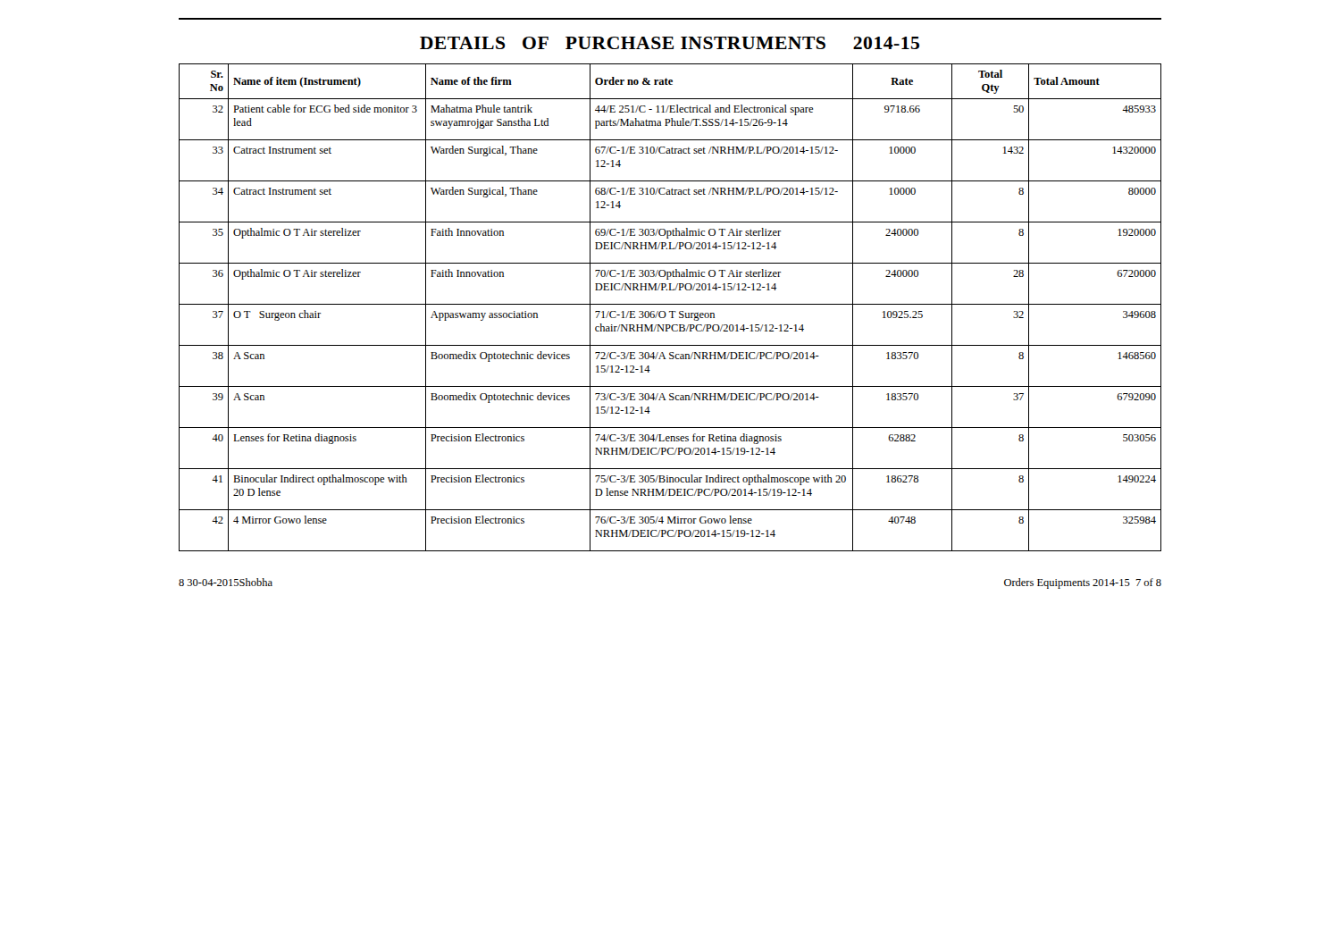DETAILS OF PURCHASE INSTRUMENTS 2014-15
| Sr. No | Name of item (Instrument) | Name of the firm | Order no & rate | Rate | Total Qty | Total Amount |
| --- | --- | --- | --- | --- | --- | --- |
| 32 | Patient cable for ECG bed side monitor 3 lead | Mahatma Phule tantrik swayamrojgar Sanstha Ltd | 44/E 251/C - 11/Electrical and Electronical spare parts/Mahatma Phule/T.SSS/14-15/26-9-14 | 9718.66 | 50 | 485933 |
| 33 | Catract Instrument set | Warden Surgical, Thane | 67/C-1/E 310/Catract set /NRHM/P.L/PO/2014-15/12-12-14 | 10000 | 1432 | 14320000 |
| 34 | Catract Instrument set | Warden Surgical, Thane | 68/C-1/E 310/Catract set /NRHM/P.L/PO/2014-15/12-12-14 | 10000 | 8 | 80000 |
| 35 | Opthalmic O T Air sterelizer | Faith Innovation | 69/C-1/E 303/Opthalmic O T Air sterlizer DEIC/NRHM/P.L/PO/2014-15/12-12-14 | 240000 | 8 | 1920000 |
| 36 | Opthalmic O T Air sterelizer | Faith Innovation | 70/C-1/E 303/Opthalmic O T Air sterlizer DEIC/NRHM/P.L/PO/2014-15/12-12-14 | 240000 | 28 | 6720000 |
| 37 | O T Surgeon chair | Appaswamy association | 71/C-1/E 306/O T Surgeon chair/NRHM/NPCB/PC/PO/2014-15/12-12-14 | 10925.25 | 32 | 349608 |
| 38 | A Scan | Boomedix Optotechnic devices | 72/C-3/E 304/A Scan/NRHM/DEIC/PC/PO/2014-15/12-12-14 | 183570 | 8 | 1468560 |
| 39 | A Scan | Boomedix Optotechnic devices | 73/C-3/E 304/A Scan/NRHM/DEIC/PC/PO/2014-15/12-12-14 | 183570 | 37 | 6792090 |
| 40 | Lenses for Retina diagnosis | Precision Electronics | 74/C-3/E 304/Lenses for Retina diagnosis NRHM/DEIC/PC/PO/2014-15/19-12-14 | 62882 | 8 | 503056 |
| 41 | Binocular Indirect opthalmoscope with 20 D lense | Precision Electronics | 75/C-3/E 305/Binocular Indirect opthalmoscope with 20 D lense NRHM/DEIC/PC/PO/2014-15/19-12-14 | 186278 | 8 | 1490224 |
| 42 | 4 Mirror Gowo lense | Precision Electronics | 76/C-3/E 305/4 Mirror Gowo lense NRHM/DEIC/PC/PO/2014-15/19-12-14 | 40748 | 8 | 325984 |
8 30-04-2015Shobha
Orders Equipments 2014-15 7 of 8